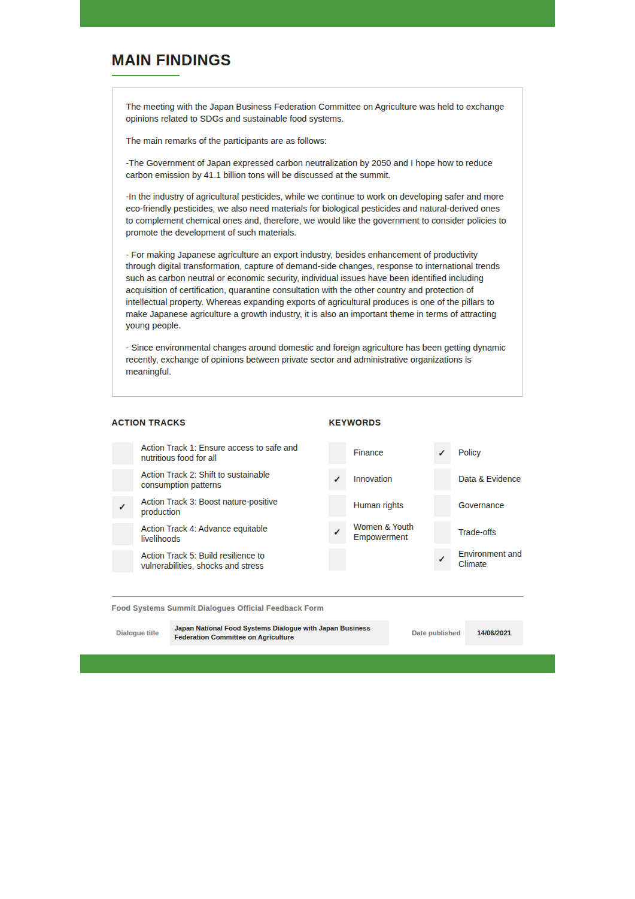Main findings
The meeting with the Japan Business Federation Committee on Agriculture was held to exchange opinions related to SDGs and sustainable food systems.
The main remarks of the participants are as follows:
-The Government of Japan expressed carbon neutralization by 2050 and I hope how to reduce carbon emission by 41.1 billion tons will be discussed at the summit.
-In the industry of agricultural pesticides, while we continue to work on developing safer and more eco-friendly pesticides, we also need materials for biological pesticides and natural-derived ones to complement chemical ones and, therefore, we would like the government to consider policies to promote the development of such materials.
- For making Japanese agriculture an export industry, besides enhancement of productivity through digital transformation, capture of demand-side changes, response to international trends such as carbon neutral or economic security, individual issues have been identified including acquisition of certification, quarantine consultation with the other country and protection of intellectual property. Whereas expanding exports of agricultural produces is one of the pillars to make Japanese agriculture a growth industry, it is also an important theme in terms of attracting young people.
- Since environmental changes around domestic and foreign agriculture has been getting dynamic recently, exchange of opinions between private sector and administrative organizations is meaningful.
Action Tracks
| | Action Track 1: Ensure access to safe and nutritious food for all |
| | Action Track 2: Shift to sustainable consumption patterns |
| ✓ | Action Track 3: Boost nature-positive production |
| | Action Track 4: Advance equitable livelihoods |
| | Action Track 5: Build resilience to vulnerabilities, shocks and stress |
Keywords
| | Finance | | ✓ | Policy |
| ✓ | Innovation | | | Data & Evidence |
| | Human rights | | | Governance |
| ✓ | Women & Youth Empowerment | | | Trade-offs |
| | | | ✓ | Environment and Climate |
Food Systems Summit Dialogues Official Feedback Form
| Dialogue title | Japan National Food Systems Dialogue with Japan Business Federation Committee on Agriculture | Date published | 14/06/2021 |